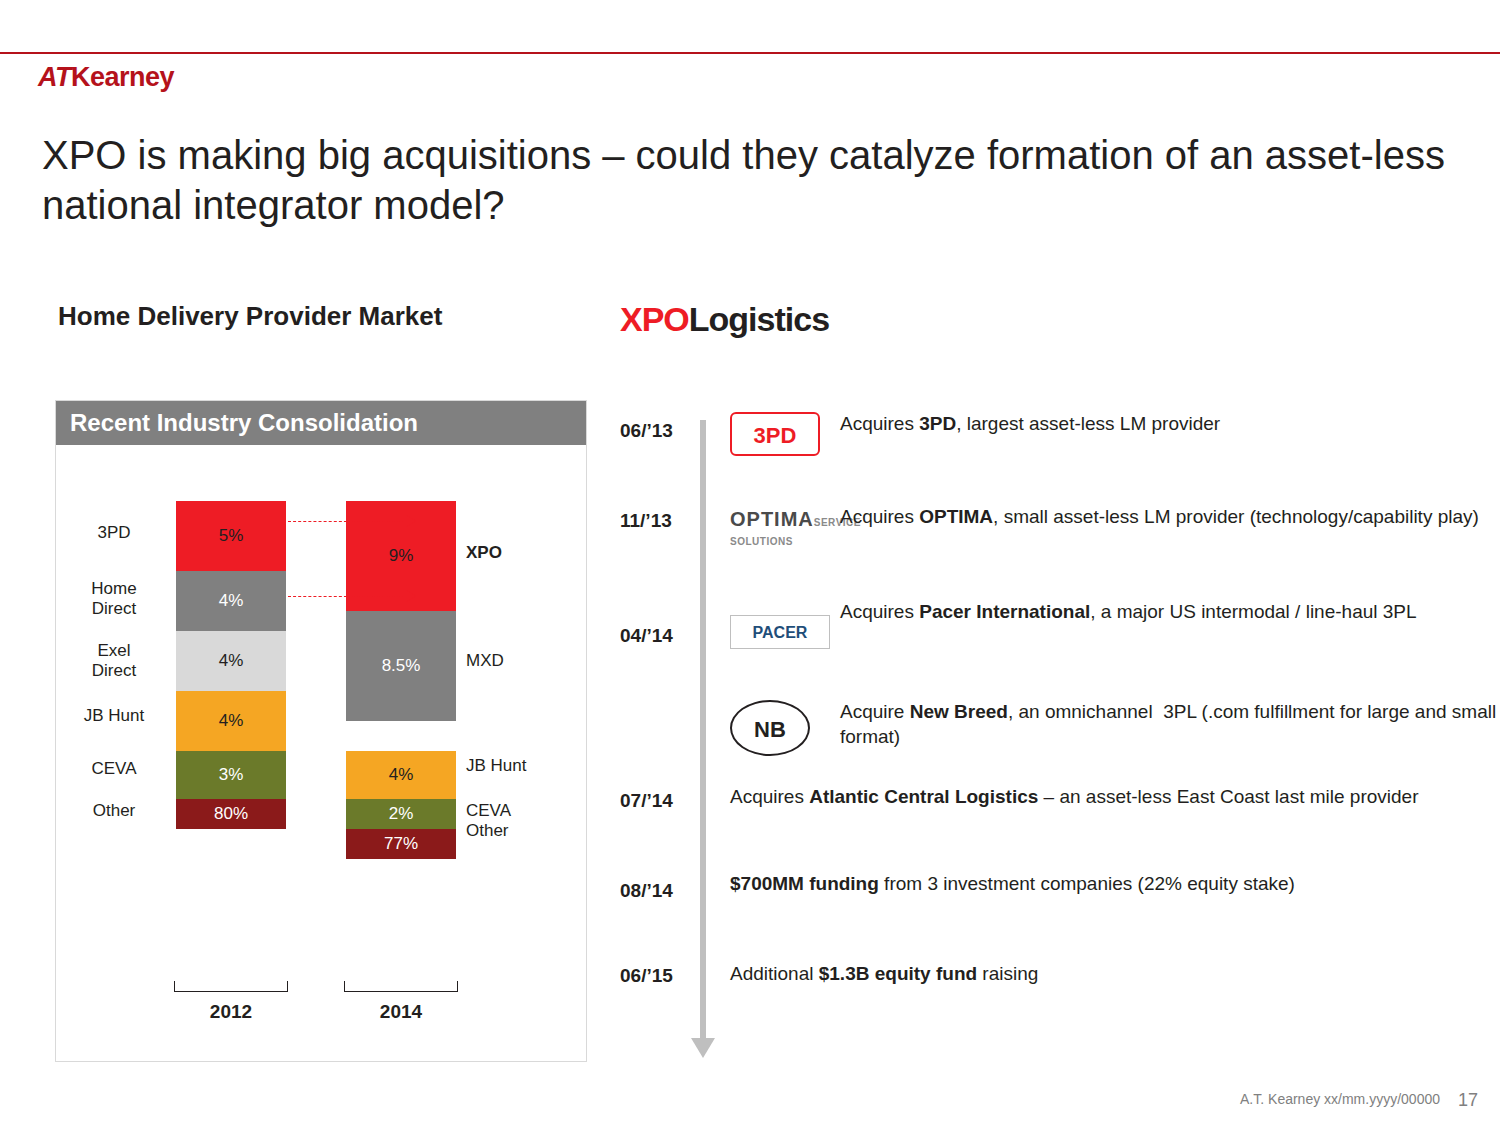ATKearney
XPO is making big acquisitions – could they catalyze formation of an asset-less national integrator model?
Home Delivery Provider Market
Recent Industry Consolidation
5%
4%
4%
4%
3%
80%
9%
8.5%
4%
2%
77%
3PD
Home
Direct
Exel
Direct
JB Hunt
CEVA
Other
XPO
MXD
JB Hunt
CEVA
Other
2012
2014
XP OLogistics
06/’13
3PD
Acquires 3PD, largest asset-less LM provider
11/’13
OPTIMA SERVICE SOLUTIONS
Acquires OPTIMA, small asset-less LM provider (technology/capability play)
04/’14
PACER
Acquires Pacer International, a major US intermodal / line-haul 3PL
07/’14
NB
Acquire New Breed, an omnichannel 3PL (.com fulfillment for large and small format)
Acquires Atlantic Central Logistics – an asset-less East Coast last mile provider
08/’14
$700MM funding from 3 investment companies (22% equity stake)
06/’15
Additional $1.3B equity fund raising
A.T. Kearney xx/mm.yyyy/00000
17